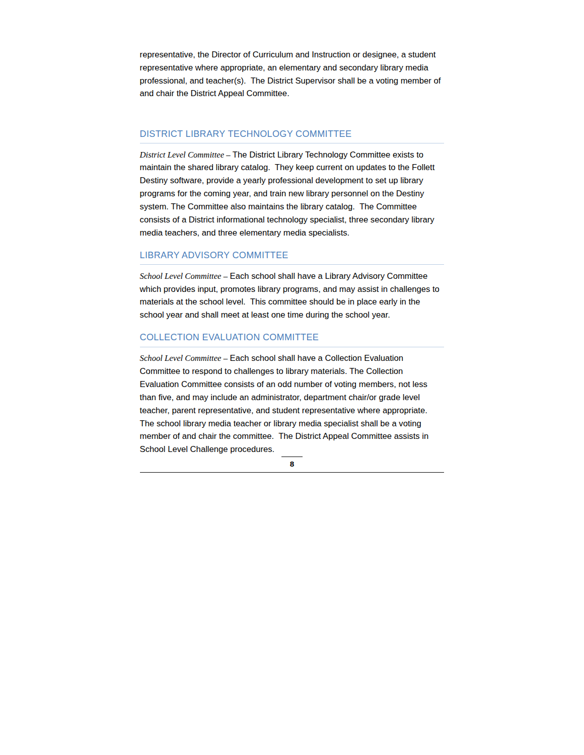representative, the Director of Curriculum and Instruction or designee, a student representative where appropriate, an elementary and secondary library media professional, and teacher(s). The District Supervisor shall be a voting member of and chair the District Appeal Committee.
DISTRICT LIBRARY TECHNOLOGY COMMITTEE
District Level Committee – The District Library Technology Committee exists to maintain the shared library catalog. They keep current on updates to the Follett Destiny software, provide a yearly professional development to set up library programs for the coming year, and train new library personnel on the Destiny system. The Committee also maintains the library catalog. The Committee consists of a District informational technology specialist, three secondary library media teachers, and three elementary media specialists.
LIBRARY ADVISORY COMMITTEE
School Level Committee – Each school shall have a Library Advisory Committee which provides input, promotes library programs, and may assist in challenges to materials at the school level. This committee should be in place early in the school year and shall meet at least one time during the school year.
COLLECTION EVALUATION COMMITTEE
School Level Committee – Each school shall have a Collection Evaluation Committee to respond to challenges to library materials. The Collection Evaluation Committee consists of an odd number of voting members, not less than five, and may include an administrator, department chair/or grade level teacher, parent representative, and student representative where appropriate. The school library media teacher or library media specialist shall be a voting member of and chair the committee. The District Appeal Committee assists in School Level Challenge procedures.
8